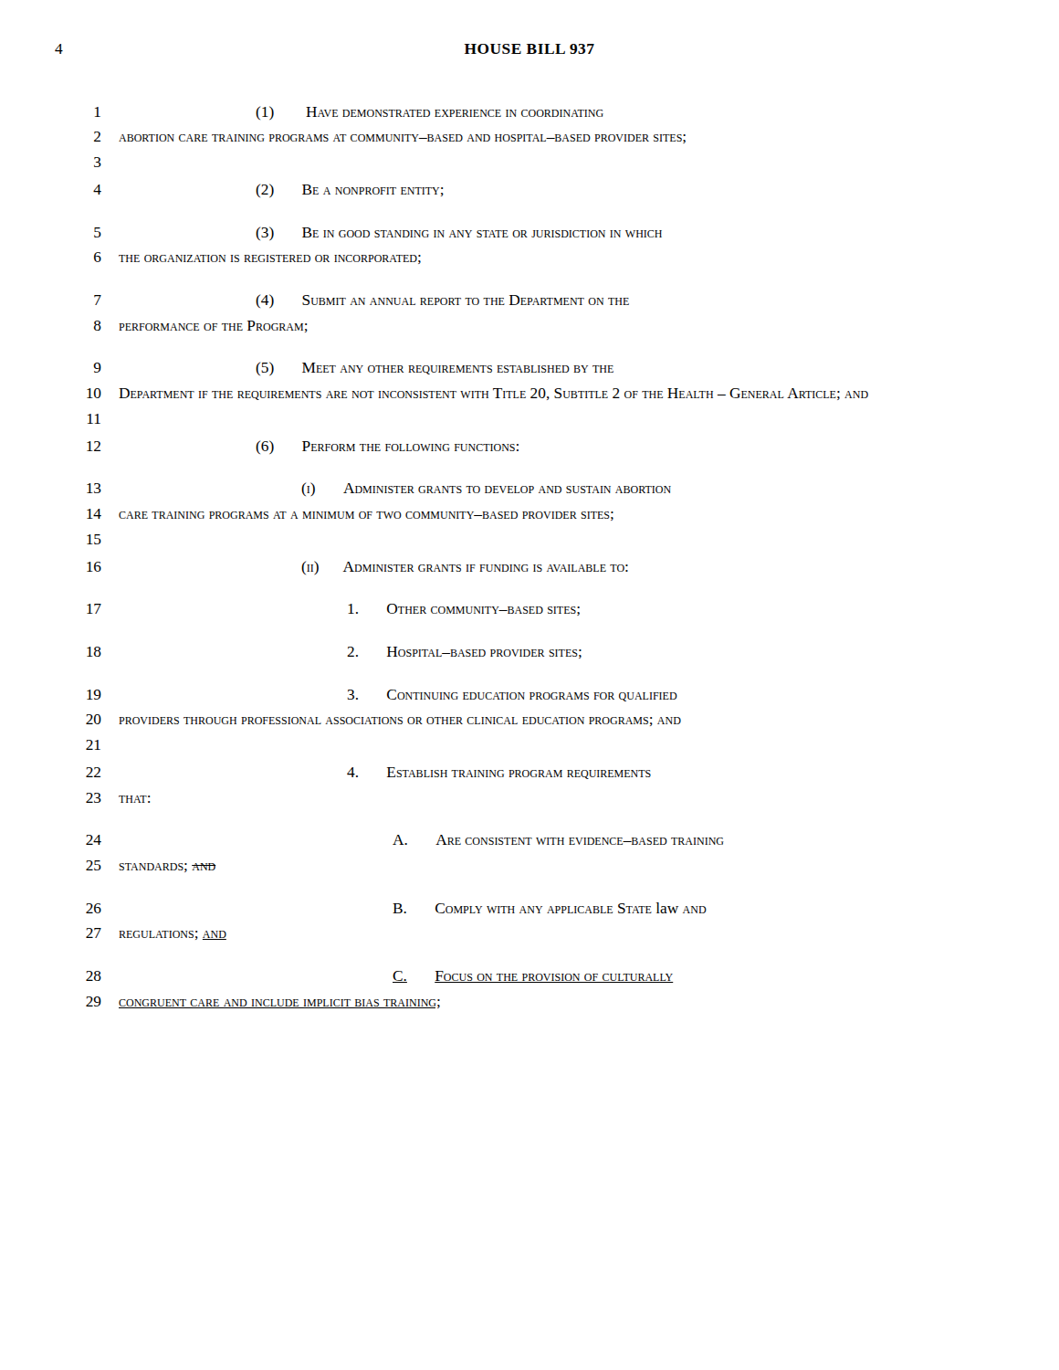4
HOUSE BILL 937
| 1 2 3 | (1) Have demonstrated experience in coordinating abortion care training programs at community–based and hospital–based provider sites; |
| 4 | (2) Be a nonprofit entity; |
| 5 6 | (3) Be in good standing in any state or jurisdiction in which the organization is registered or incorporated; |
| 7 8 | (4) Submit an annual report to the Department on the performance of the Program; |
| 9 10 11 | (5) Meet any other requirements established by the Department if the requirements are not inconsistent with Title 20, Subtitle 2 of the Health – General Article; and |
| 12 | (6) Perform the following functions: |
| 13 14 15 | (i) Administer grants to develop and sustain abortion care training programs at a minimum of two community–based provider sites; |
| 16 | (ii) Administer grants if funding is available to: |
| 17 | 1. Other community–based sites; |
| 18 | 2. Hospital–based provider sites; |
| 19 20 21 | 3. Continuing education programs for qualified providers through professional associations or other clinical education programs; and |
| 22 23 | 4. Establish training program requirements that: |
| 24 25 | A. Are consistent with evidence–based training standards; and |
| 26 27 | B. Comply with any applicable State law and regulations; and |
| 28 29 | C. Focus on the provision of culturally congruent care and include implicit bias training; |